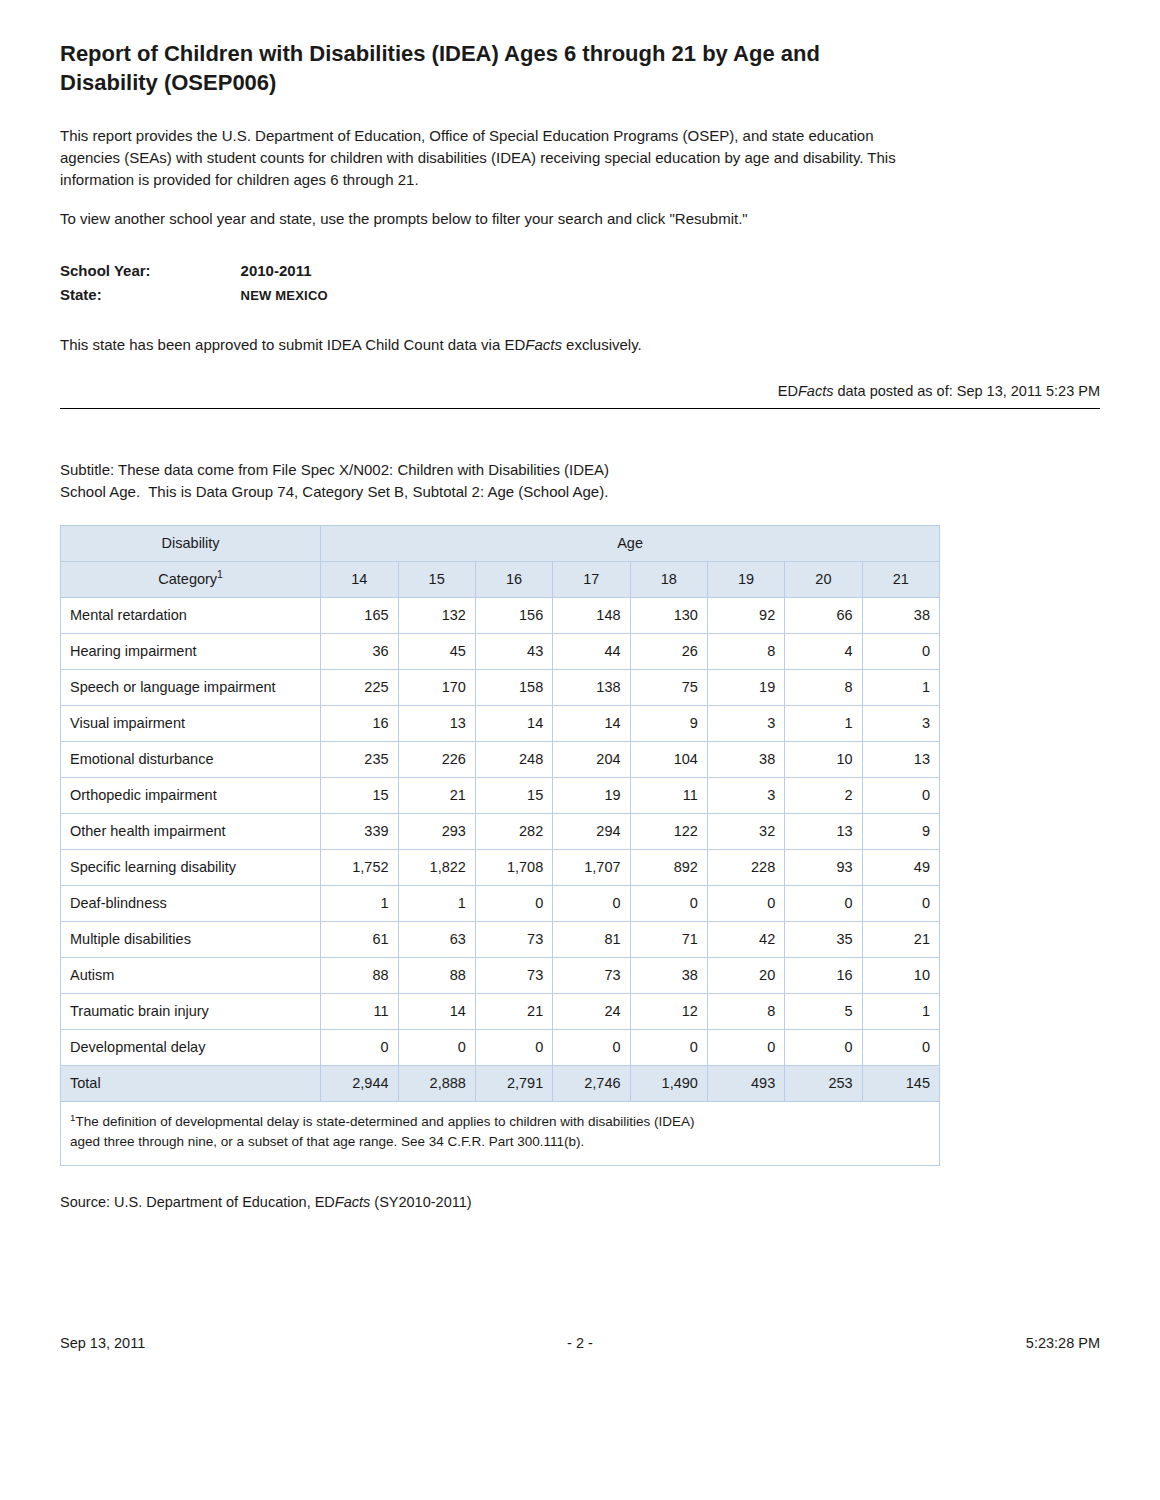Report of Children with Disabilities (IDEA) Ages 6 through 21 by Age and Disability (OSEP006)
This report provides the U.S. Department of Education, Office of Special Education Programs (OSEP), and state education agencies (SEAs) with student counts for children with disabilities (IDEA) receiving special education by age and disability. This information is provided for children ages 6 through 21.
To view another school year and state, use the prompts below to filter your search and click "Resubmit."
| School Year: | 2010-2011 |
| State: | NEW MEXICO |
This state has been approved to submit IDEA Child Count data via EDFacts exclusively.
EDFacts data posted as of: Sep 13, 2011 5:23 PM
Subtitle: These data come from File Spec X/N002: Children with Disabilities (IDEA)
School Age. This is Data Group 74, Category Set B, Subtotal 2: Age (School Age).
| Disability | Age |
| --- | --- |
| Category 1 | 14 | 15 | 16 | 17 | 18 | 19 | 20 | 21 |
| Mental retardation | 165 | 132 | 156 | 148 | 130 | 92 | 66 | 38 |
| Hearing impairment | 36 | 45 | 43 | 44 | 26 | 8 | 4 | 0 |
| Speech or language impairment | 225 | 170 | 158 | 138 | 75 | 19 | 8 | 1 |
| Visual impairment | 16 | 13 | 14 | 14 | 9 | 3 | 1 | 3 |
| Emotional disturbance | 235 | 226 | 248 | 204 | 104 | 38 | 10 | 13 |
| Orthopedic impairment | 15 | 21 | 15 | 19 | 11 | 3 | 2 | 0 |
| Other health impairment | 339 | 293 | 282 | 294 | 122 | 32 | 13 | 9 |
| Specific learning disability | 1,752 | 1,822 | 1,708 | 1,707 | 892 | 228 | 93 | 49 |
| Deaf-blindness | 1 | 1 | 0 | 0 | 0 | 0 | 0 | 0 |
| Multiple disabilities | 61 | 63 | 73 | 81 | 71 | 42 | 35 | 21 |
| Autism | 88 | 88 | 73 | 73 | 38 | 20 | 16 | 10 |
| Traumatic brain injury | 11 | 14 | 21 | 24 | 12 | 8 | 5 | 1 |
| Developmental delay | 0 | 0 | 0 | 0 | 0 | 0 | 0 | 0 |
| Total | 2,944 | 2,888 | 2,791 | 2,746 | 1,490 | 493 | 253 | 145 |
| 1 The definition of developmental delay is state-determined and applies to children with disabilities (IDEA) aged three through nine, or a subset of that age range. See 34 C.F.R. Part 300.111(b). |
Source: U.S. Department of Education, EDFacts (SY2010-2011)
Sep 13, 2011
- 2 -
5:23:28 PM